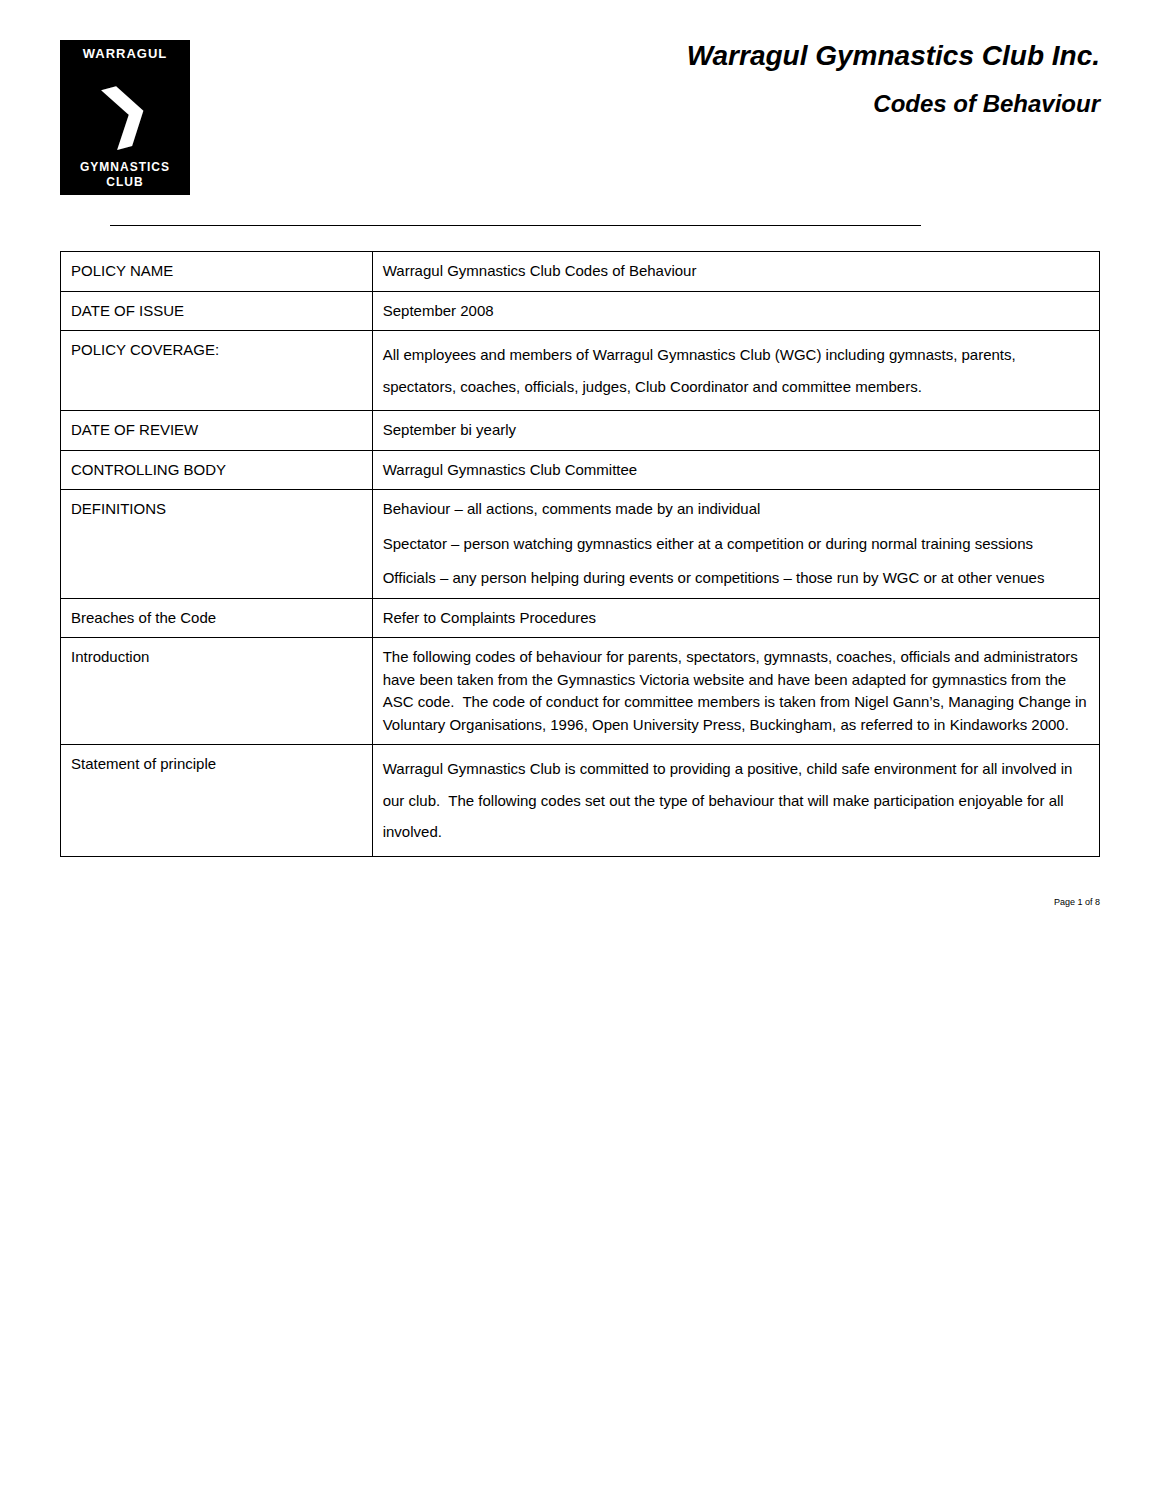WARRAGUL
❯
GYMNASTICS
CLUB
Warragul Gymnastics Club Inc.
Codes of Behaviour
| POLICY NAME | Warragul Gymnastics Club Codes of Behaviour |
| DATE OF ISSUE | September 2008 |
| POLICY COVERAGE: | All employees and members of Warragul Gymnastics Club (WGC) including gymnasts, parents, spectators, coaches, officials, judges, Club Coordinator and committee members. |
| DATE OF REVIEW | September bi yearly |
| CONTROLLING BODY | Warragul Gymnastics Club Committee |
| DEFINITIONS | Behaviour – all actions, comments made by an individual Spectator – person watching gymnastics either at a competition or during normal training sessions Officials – any person helping during events or competitions – those run by WGC or at other venues |
| Breaches of the Code | Refer to Complaints Procedures |
| Introduction | The following codes of behaviour for parents, spectators, gymnasts, coaches, officials and administrators have been taken from the Gymnastics Victoria website and have been adapted for gymnastics from the ASC code. The code of conduct for committee members is taken from Nigel Gann’s, Managing Change in Voluntary Organisations, 1996, Open University Press, Buckingham, as referred to in Kindaworks 2000. |
| Statement of principle | Warragul Gymnastics Club is committed to providing a positive, child safe environment for all involved in our club. The following codes set out the type of behaviour that will make participation enjoyable for all involved. |
Page 1 of 8